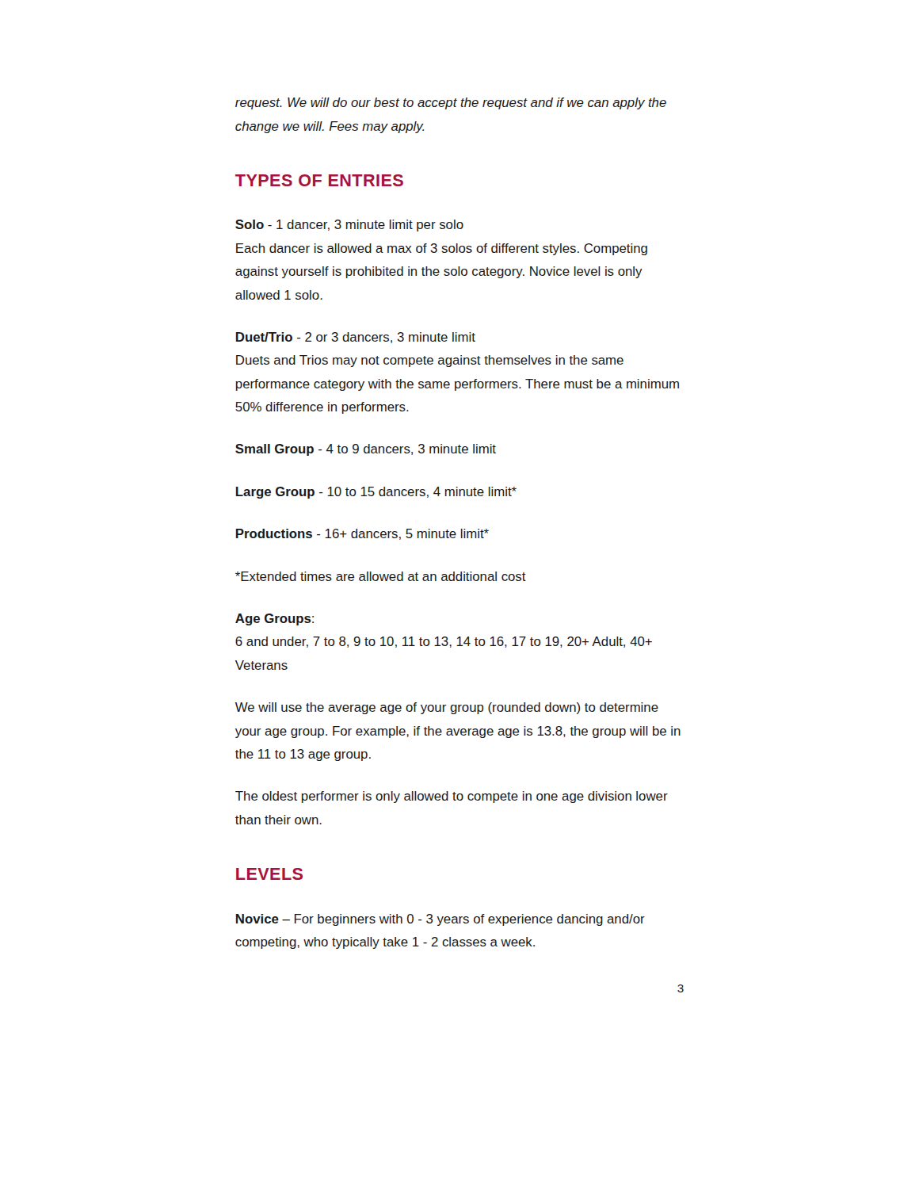request. We will do our best to accept the request and if we can apply the change we will. Fees may apply.
TYPES OF ENTRIES
Solo - 1 dancer, 3 minute limit per solo
Each dancer is allowed a max of 3 solos of different styles. Competing against yourself is prohibited in the solo category. Novice level is only allowed 1 solo.
Duet/Trio - 2 or 3 dancers, 3 minute limit
Duets and Trios may not compete against themselves in the same performance category with the same performers. There must be a minimum 50% difference in performers.
Small Group - 4 to 9 dancers, 3 minute limit
Large Group - 10 to 15 dancers, 4 minute limit*
Productions - 16+ dancers, 5 minute limit*
*Extended times are allowed at an additional cost
Age Groups:
6 and under, 7 to 8, 9 to 10, 11 to 13, 14 to 16, 17 to 19, 20+ Adult, 40+ Veterans
We will use the average age of your group (rounded down) to determine your age group. For example, if the average age is 13.8, the group will be in the 11 to 13 age group.
The oldest performer is only allowed to compete in one age division lower than their own.
LEVELS
Novice – For beginners with 0 - 3 years of experience dancing and/or competing, who typically take 1 - 2 classes a week.
3